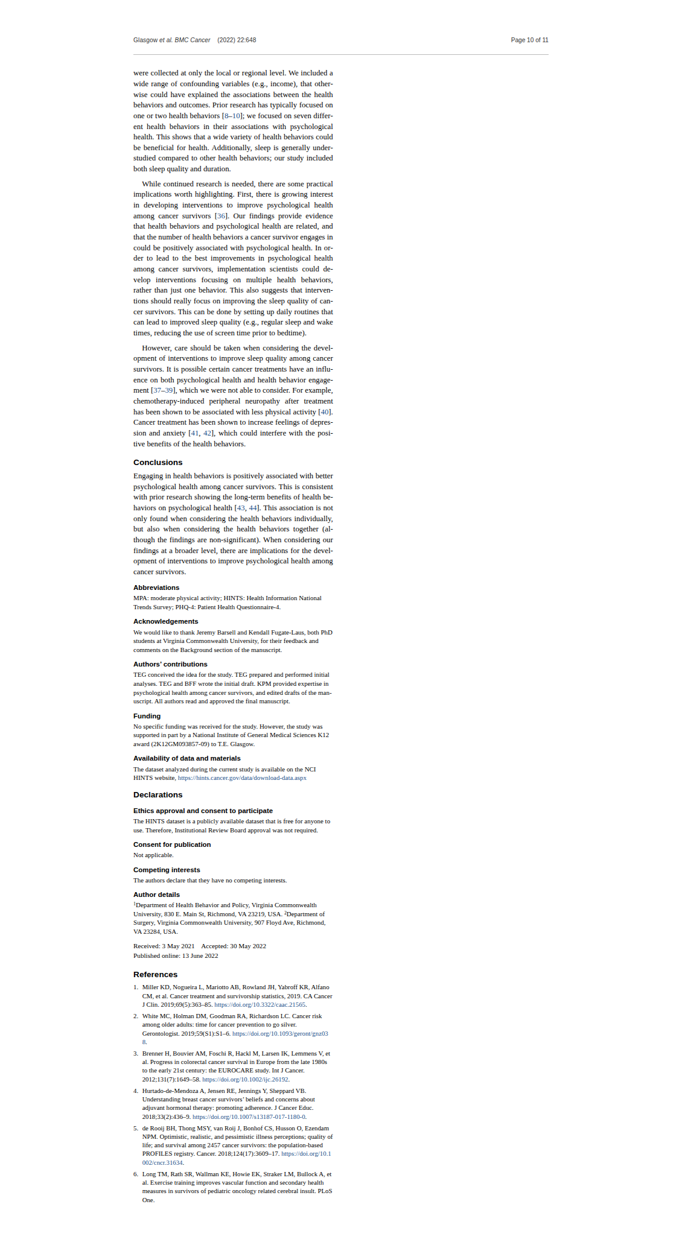Glasgow et al. BMC Cancer (2022) 22:648
Page 10 of 11
were collected at only the local or regional level. We included a wide range of confounding variables (e.g., income), that otherwise could have explained the associations between the health behaviors and outcomes. Prior research has typically focused on one or two health behaviors [8–10]; we focused on seven different health behaviors in their associations with psychological health. This shows that a wide variety of health behaviors could be beneficial for health. Additionally, sleep is generally understudied compared to other health behaviors; our study included both sleep quality and duration.
While continued research is needed, there are some practical implications worth highlighting. First, there is growing interest in developing interventions to improve psychological health among cancer survivors [36]. Our findings provide evidence that health behaviors and psychological health are related, and that the number of health behaviors a cancer survivor engages in could be positively associated with psychological health. In order to lead to the best improvements in psychological health among cancer survivors, implementation scientists could develop interventions focusing on multiple health behaviors, rather than just one behavior. This also suggests that interventions should really focus on improving the sleep quality of cancer survivors. This can be done by setting up daily routines that can lead to improved sleep quality (e.g., regular sleep and wake times, reducing the use of screen time prior to bedtime).
However, care should be taken when considering the development of interventions to improve sleep quality among cancer survivors. It is possible certain cancer treatments have an influence on both psychological health and health behavior engagement [37–39], which we were not able to consider. For example, chemotherapy-induced peripheral neuropathy after treatment has been shown to be associated with less physical activity [40]. Cancer treatment has been shown to increase feelings of depression and anxiety [41, 42], which could interfere with the positive benefits of the health behaviors.
Conclusions
Engaging in health behaviors is positively associated with better psychological health among cancer survivors. This is consistent with prior research showing the long-term benefits of health behaviors on psychological health [43, 44]. This association is not only found when considering the health behaviors individually, but also when considering the health behaviors together (although the findings are non-significant). When considering our findings at a broader level, there are implications for the development of interventions to improve psychological health among cancer survivors.
Abbreviations
MPA: moderate physical activity; HINTS: Health Information National Trends Survey; PHQ-4: Patient Health Questionnaire-4.
Acknowledgements
We would like to thank Jeremy Barsell and Kendall Fugate-Laus, both PhD students at Virginia Commonwealth University, for their feedback and comments on the Background section of the manuscript.
Authors’ contributions
TEG conceived the idea for the study. TEG prepared and performed initial analyses. TEG and BFF wrote the initial draft. KPM provided expertise in psychological health among cancer survivors, and edited drafts of the manuscript. All authors read and approved the final manuscript.
Funding
No specific funding was received for the study. However, the study was supported in part by a National Institute of General Medical Sciences K12 award (2K12GM093857-09) to T.E. Glasgow.
Availability of data and materials
The dataset analyzed during the current study is available on the NCI HINTS website, https://hints.cancer.gov/data/download-data.aspx
Declarations
Ethics approval and consent to participate
The HINTS dataset is a publicly available dataset that is free for anyone to use. Therefore, Institutional Review Board approval was not required.
Consent for publication
Not applicable.
Competing interests
The authors declare that they have no competing interests.
Author details
1Department of Health Behavior and Policy, Virginia Commonwealth University, 830 E. Main St, Richmond, VA 23219, USA. 2Department of Surgery, Virginia Commonwealth University, 907 Floyd Ave, Richmond, VA 23284, USA.
Received: 3 May 2021 Accepted: 30 May 2022
Published online: 13 June 2022
References
Miller KD, Nogueira L, Mariotto AB, Rowland JH, Yabroff KR, Alfano CM, et al. Cancer treatment and survivorship statistics, 2019. CA Cancer J Clin. 2019;69(5):363–85. https://doi.org/10.3322/caac.21565.
White MC, Holman DM, Goodman RA, Richardson LC. Cancer risk among older adults: time for cancer prevention to go silver. Gerontologist. 2019;59(S1):S1–6. https://doi.org/10.1093/geront/gnz038.
Brenner H, Bouvier AM, Foschi R, Hackl M, Larsen IK, Lemmens V, et al. Progress in colorectal cancer survival in Europe from the late 1980s to the early 21st century: the EUROCARE study. Int J Cancer. 2012;131(7):1649–58. https://doi.org/10.1002/ijc.26192.
Hurtado-de-Mendoza A, Jensen RE, Jennings Y, Sheppard VB. Understanding breast cancer survivors’ beliefs and concerns about adjuvant hormonal therapy: promoting adherence. J Cancer Educ. 2018;33(2):436–9. https://doi.org/10.1007/s13187-017-1180-0.
de Rooij BH, Thong MSY, van Roij J, Bonhof CS, Husson O, Ezendam NPM. Optimistic, realistic, and pessimistic illness perceptions; quality of life; and survival among 2457 cancer survivors: the population-based PROFILES registry. Cancer. 2018;124(17):3609–17. https://doi.org/10.1002/cncr.31634.
Long TM, Rath SR, Wallman KE, Howie EK, Straker LM, Bullock A, et al. Exercise training improves vascular function and secondary health measures in survivors of pediatric oncology related cerebral insult. PLoS One.